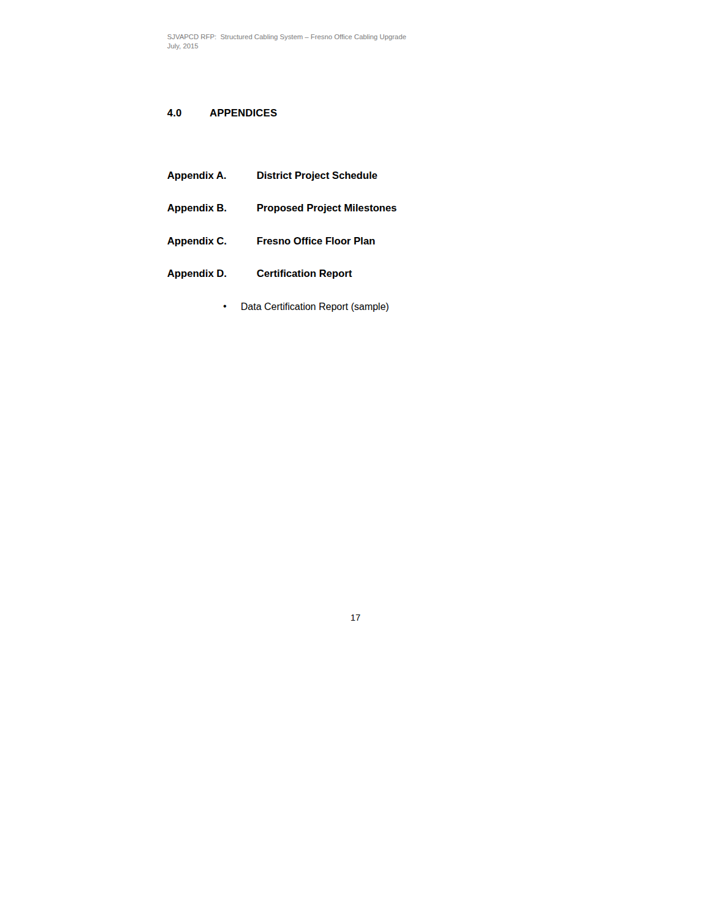SJVAPCD RFP: Structured Cabling System – Fresno Office Cabling Upgrade
July, 2015
4.0 APPENDICES
Appendix A. District Project Schedule
Appendix B. Proposed Project Milestones
Appendix C. Fresno Office Floor Plan
Appendix D. Certification Report
Data Certification Report (sample)
17